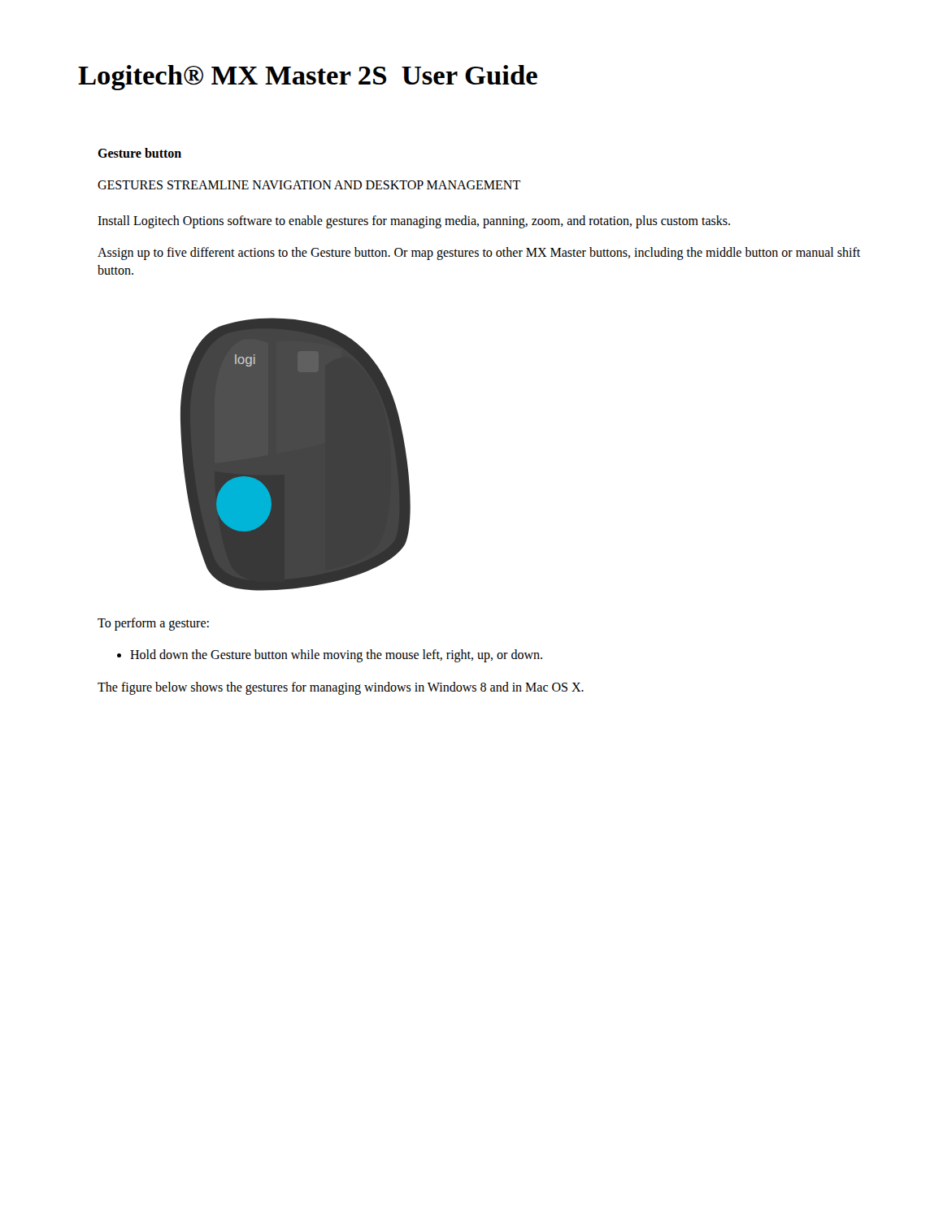Logitech® MX Master 2S User Guide
Gesture button
GESTURES STREAMLINE NAVIGATION AND DESKTOP MANAGEMENT
Install Logitech Options software to enable gestures for managing media, panning, zoom, and rotation, plus custom tasks.
Assign up to five different actions to the Gesture button. Or map gestures to other MX Master buttons, including the middle button or manual shift button.
To perform a gesture:
Hold down the Gesture button while moving the mouse left, right, up, or down.
The figure below shows the gestures for managing windows in Windows 8 and in Mac OS X.